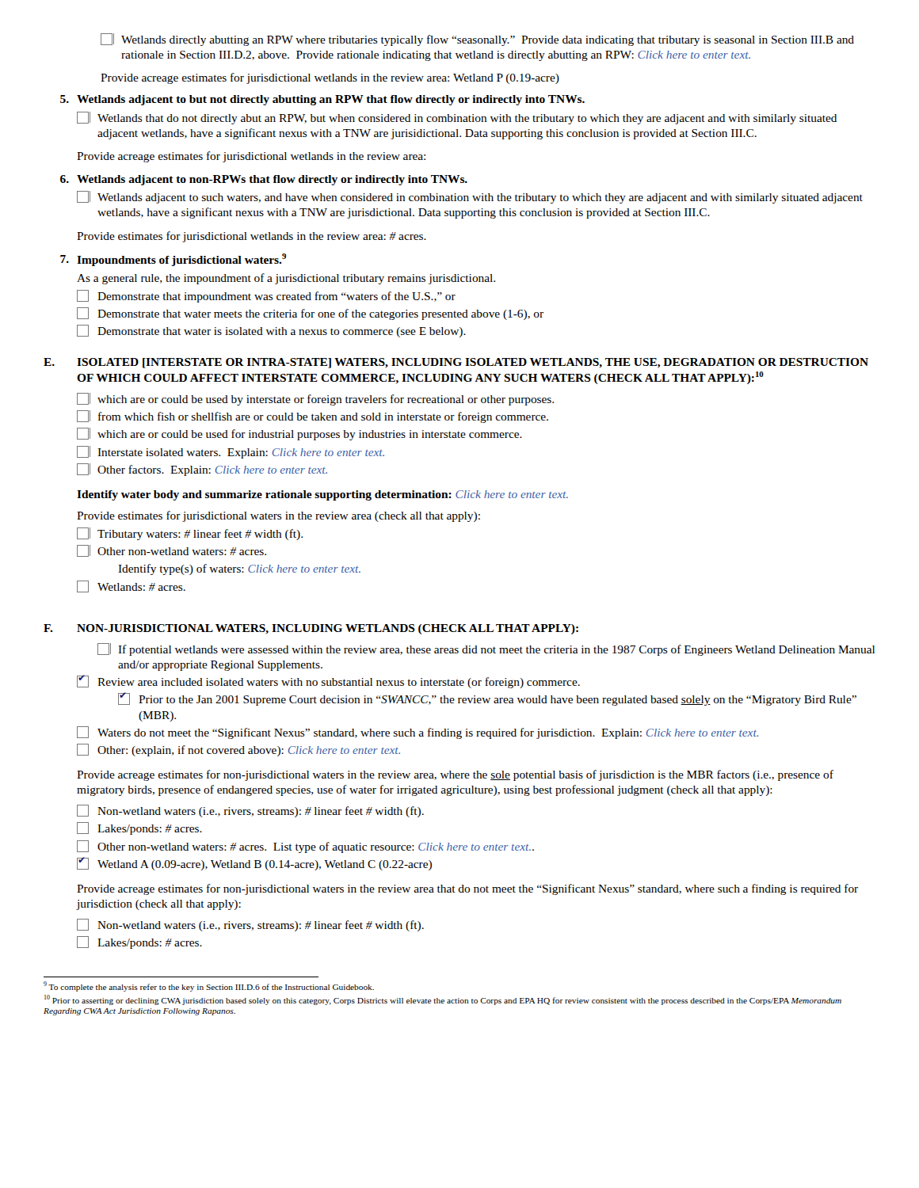Wetlands directly abutting an RPW where tributaries typically flow “seasonally.” Provide data indicating that tributary is seasonal in Section III.B and rationale in Section III.D.2, above. Provide rationale indicating that wetland is directly abutting an RPW: Click here to enter text.
Provide acreage estimates for jurisdictional wetlands in the review area: Wetland P (0.19-acre)
5.
Wetlands adjacent to but not directly abutting an RPW that flow directly or indirectly into TNWs.
Wetlands that do not directly abut an RPW, but when considered in combination with the tributary to which they are adjacent and with similarly situated adjacent wetlands, have a significant nexus with a TNW are jurisidictional. Data supporting this conclusion is provided at Section III.C.
Provide acreage estimates for jurisdictional wetlands in the review area:
6.
Wetlands adjacent to non-RPWs that flow directly or indirectly into TNWs.
Wetlands adjacent to such waters, and have when considered in combination with the tributary to which they are adjacent and with similarly situated adjacent wetlands, have a significant nexus with a TNW are jurisdictional. Data supporting this conclusion is provided at Section III.C.
Provide estimates for jurisdictional wetlands in the review area: # acres.
7.
Impoundments of jurisdictional waters.9
As a general rule, the impoundment of a jurisdictional tributary remains jurisdictional.
Demonstrate that impoundment was created from “waters of the U.S.,” or
Demonstrate that water meets the criteria for one of the categories presented above (1-6), or
Demonstrate that water is isolated with a nexus to commerce (see E below).
E.
ISOLATED [INTERSTATE OR INTRA-STATE] WATERS, INCLUDING ISOLATED WETLANDS, THE USE, DEGRADATION OR DESTRUCTION OF WHICH COULD AFFECT INTERSTATE COMMERCE, INCLUDING ANY SUCH WATERS (CHECK ALL THAT APPLY):10
which are or could be used by interstate or foreign travelers for recreational or other purposes.
from which fish or shellfish are or could be taken and sold in interstate or foreign commerce.
which are or could be used for industrial purposes by industries in interstate commerce.
Interstate isolated waters. Explain: Click here to enter text.
Other factors. Explain: Click here to enter text.
Identify water body and summarize rationale supporting determination: Click here to enter text.
Provide estimates for jurisdictional waters in the review area (check all that apply):
Tributary waters: # linear feet # width (ft).
Other non-wetland waters: # acres.
Identify type(s) of waters: Click here to enter text.
Wetlands: # acres.
F.
NON-JURISDICTIONAL WATERS, INCLUDING WETLANDS (CHECK ALL THAT APPLY):
If potential wetlands were assessed within the review area, these areas did not meet the criteria in the 1987 Corps of Engineers Wetland Delineation Manual and/or appropriate Regional Supplements.
Review area included isolated waters with no substantial nexus to interstate (or foreign) commerce.
Prior to the Jan 2001 Supreme Court decision in “SWANCC,” the review area would have been regulated based solely on the “Migratory Bird Rule” (MBR).
Waters do not meet the “Significant Nexus” standard, where such a finding is required for jurisdiction. Explain: Click here to enter text.
Other: (explain, if not covered above): Click here to enter text.
Provide acreage estimates for non-jurisdictional waters in the review area, where the sole potential basis of jurisdiction is the MBR factors (i.e., presence of migratory birds, presence of endangered species, use of water for irrigated agriculture), using best professional judgment (check all that apply):
Non-wetland waters (i.e., rivers, streams): # linear feet # width (ft).
Lakes/ponds: # acres.
Other non-wetland waters: # acres. List type of aquatic resource: Click here to enter text..
Wetland A (0.09-acre), Wetland B (0.14-acre), Wetland C (0.22-acre)
Provide acreage estimates for non-jurisdictional waters in the review area that do not meet the “Significant Nexus” standard, where such a finding is required for jurisdiction (check all that apply):
Non-wetland waters (i.e., rivers, streams): # linear feet # width (ft).
Lakes/ponds: # acres.
9 To complete the analysis refer to the key in Section III.D.6 of the Instructional Guidebook.
10 Prior to asserting or declining CWA jurisdiction based solely on this category, Corps Districts will elevate the action to Corps and EPA HQ for review consistent with the process described in the Corps/EPA Memorandum Regarding CWA Act Jurisdiction Following Rapanos.